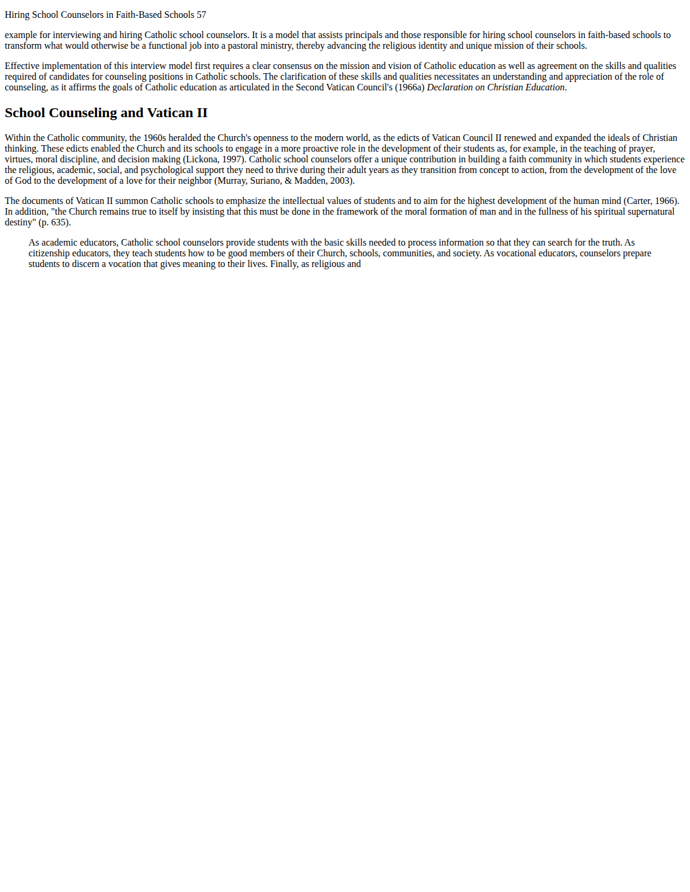Hiring School Counselors in Faith-Based Schools 57
example for interviewing and hiring Catholic school counselors. It is a model that assists principals and those responsible for hiring school counselors in faith-based schools to transform what would otherwise be a functional job into a pastoral ministry, thereby advancing the religious identity and unique mission of their schools.
Effective implementation of this interview model first requires a clear consensus on the mission and vision of Catholic education as well as agreement on the skills and qualities required of candidates for counseling positions in Catholic schools. The clarification of these skills and qualities necessitates an understanding and appreciation of the role of counseling, as it affirms the goals of Catholic education as articulated in the Second Vatican Council's (1966a) Declaration on Christian Education.
School Counseling and Vatican II
Within the Catholic community, the 1960s heralded the Church's openness to the modern world, as the edicts of Vatican Council II renewed and expanded the ideals of Christian thinking. These edicts enabled the Church and its schools to engage in a more proactive role in the development of their students as, for example, in the teaching of prayer, virtues, moral discipline, and decision making (Lickona, 1997). Catholic school counselors offer a unique contribution in building a faith community in which students experience the religious, academic, social, and psychological support they need to thrive during their adult years as they transition from concept to action, from the development of the love of God to the development of a love for their neighbor (Murray, Suriano, & Madden, 2003).
The documents of Vatican II summon Catholic schools to emphasize the intellectual values of students and to aim for the highest development of the human mind (Carter, 1966). In addition, "the Church remains true to itself by insisting that this must be done in the framework of the moral formation of man and in the fullness of his spiritual supernatural destiny" (p. 635).
As academic educators, Catholic school counselors provide students with the basic skills needed to process information so that they can search for the truth. As citizenship educators, they teach students how to be good members of their Church, schools, communities, and society. As vocational educators, counselors prepare students to discern a vocation that gives meaning to their lives. Finally, as religious and